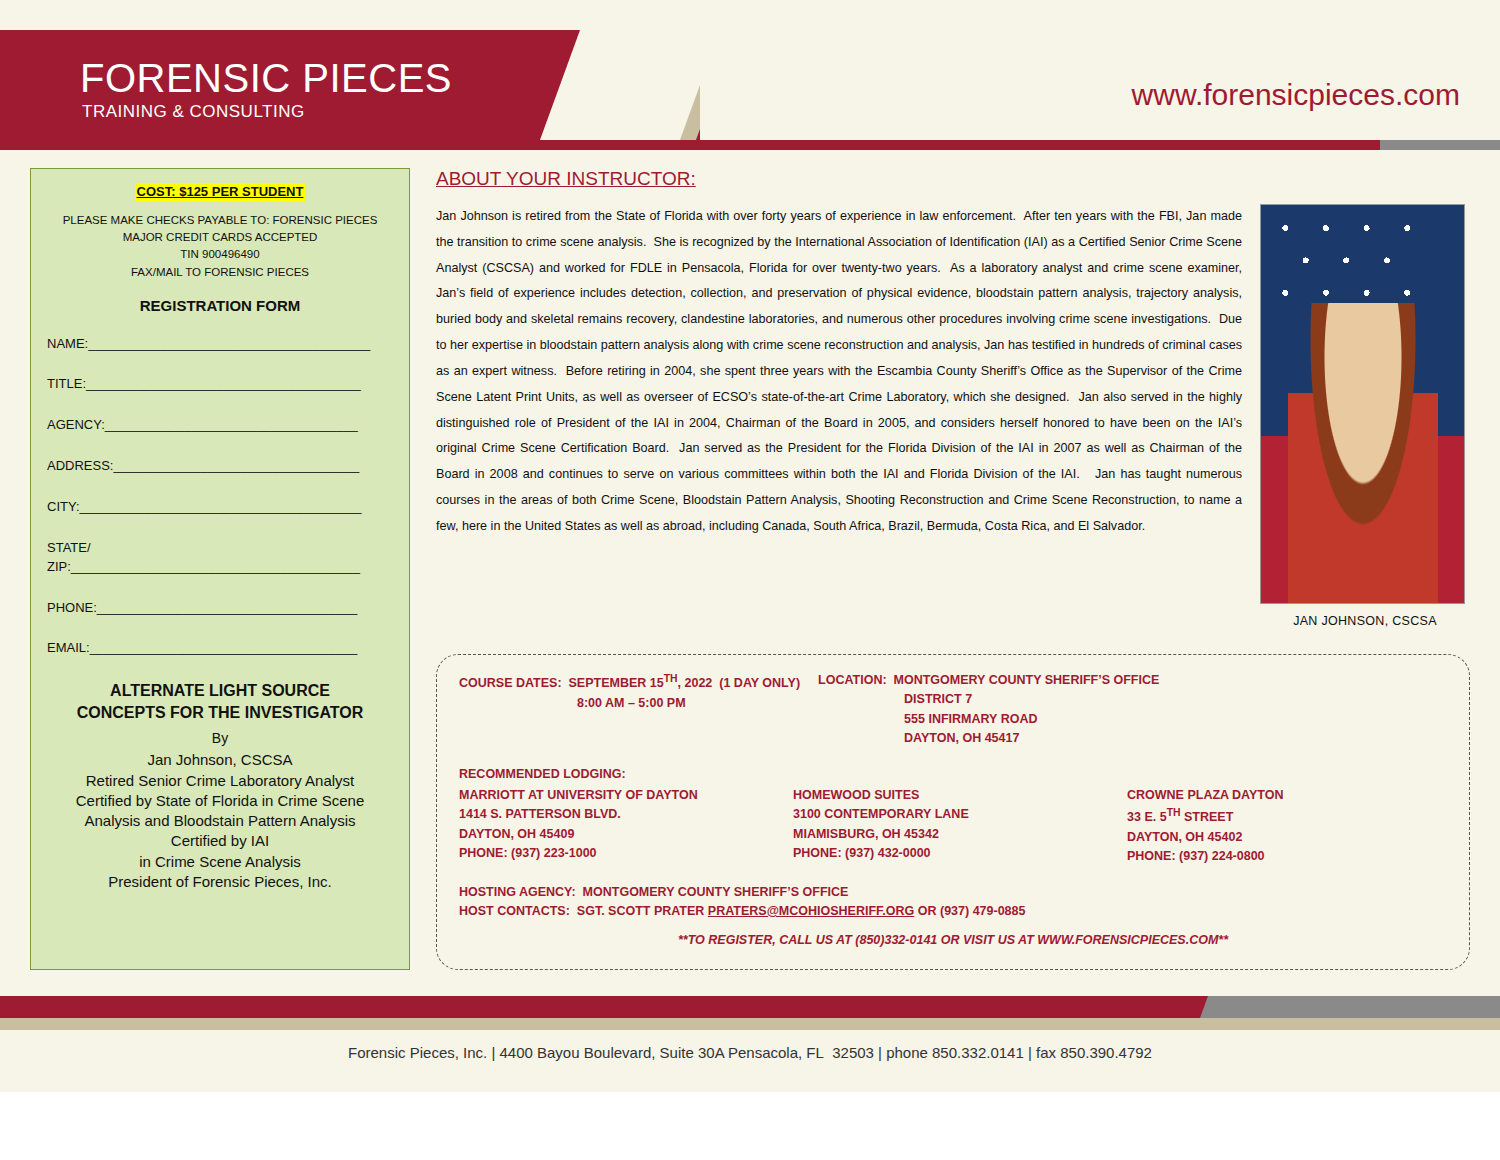FORENSIC PIECES
TRAINING & CONSULTING
www.forensicpieces.com
COST: $125 PER STUDENT
PLEASE MAKE CHECKS PAYABLE TO: FORENSIC PIECES
MAJOR CREDIT CARDS ACCEPTED
TIN 900496490
FAX/MAIL TO FORENSIC PIECES
REGISTRATION FORM
NAME:_______________________________________
TITLE:______________________________________
AGENCY:___________________________________
ADDRESS:__________________________________
CITY:_______________________________________
STATE/
ZIP:________________________________________
PHONE:____________________________________
EMAIL:_____________________________________
ALTERNATE LIGHT SOURCE
CONCEPTS FOR THE INVESTIGATOR
By
Jan Johnson, CSCSA
Retired Senior Crime Laboratory Analyst
Certified by State of Florida in Crime Scene
Analysis and Bloodstain Pattern Analysis
Certified by IAI
in Crime Scene Analysis
President of Forensic Pieces, Inc.
ABOUT YOUR INSTRUCTOR:
Jan Johnson is retired from the State of Florida with over forty years of experience in law enforcement. After ten years with the FBI, Jan made the transition to crime scene analysis. She is recognized by the International Association of Identification (IAI) as a Certified Senior Crime Scene Analyst (CSCSA) and worked for FDLE in Pensacola, Florida for over twenty-two years. As a laboratory analyst and crime scene examiner, Jan’s field of experience includes detection, collection, and preservation of physical evidence, bloodstain pattern analysis, trajectory analysis, buried body and skeletal remains recovery, clandestine laboratories, and numerous other procedures involving crime scene investigations. Due to her expertise in bloodstain pattern analysis along with crime scene reconstruction and analysis, Jan has testified in hundreds of criminal cases as an expert witness. Before retiring in 2004, she spent three years with the Escambia County Sheriff’s Office as the Supervisor of the Crime Scene Latent Print Units, as well as overseer of ECSO’s state-of-the-art Crime Laboratory, which she designed. Jan also served in the highly distinguished role of President of the IAI in 2004, Chairman of the Board in 2005, and considers herself honored to have been on the IAI’s original Crime Scene Certification Board. Jan served as the President for the Florida Division of the IAI in 2007 as well as Chairman of the Board in 2008 and continues to serve on various committees within both the IAI and Florida Division of the IAI. Jan has taught numerous courses in the areas of both Crime Scene, Bloodstain Pattern Analysis, Shooting Reconstruction and Crime Scene Reconstruction, to name a few, here in the United States as well as abroad, including Canada, South Africa, Brazil, Bermuda, Costa Rica, and El Salvador.
JAN JOHNSON, CSCSA
COURSE DATES: SEPTEMBER 15TH, 2022 (1 DAY ONLY)
8:00 AM – 5:00 PM
LOCATION: MONTGOMERY COUNTY SHERIFF’S OFFICE
DISTRICT 7
555 INFIRMARY ROAD
DAYTON, OH 45417
RECOMMENDED LODGING:
MARRIOTT AT UNIVERSITY OF DAYTON
1414 S. PATTERSON BLVD.
DAYTON, OH 45409
PHONE: (937) 223-1000
HOMEWOOD SUITES
3100 CONTEMPORARY LANE
MIAMISBURG, OH 45342
PHONE: (937) 432-0000
CROWNE PLAZA DAYTON
33 E. 5TH STREET
DAYTON, OH 45402
PHONE: (937) 224-0800
HOSTING AGENCY: MONTGOMERY COUNTY SHERIFF’S OFFICE
HOST CONTACTS: SGT. SCOTT PRATER PRATERS@MCOHIOSHERIFF.ORG OR (937) 479-0885
**TO REGISTER, CALL US AT (850)332-0141 OR VISIT US AT WWW.FORENSICPIECES.COM**
Forensic Pieces, Inc. | 4400 Bayou Boulevard, Suite 30A Pensacola, FL 32503 | phone 850.332.0141 | fax 850.390.4792